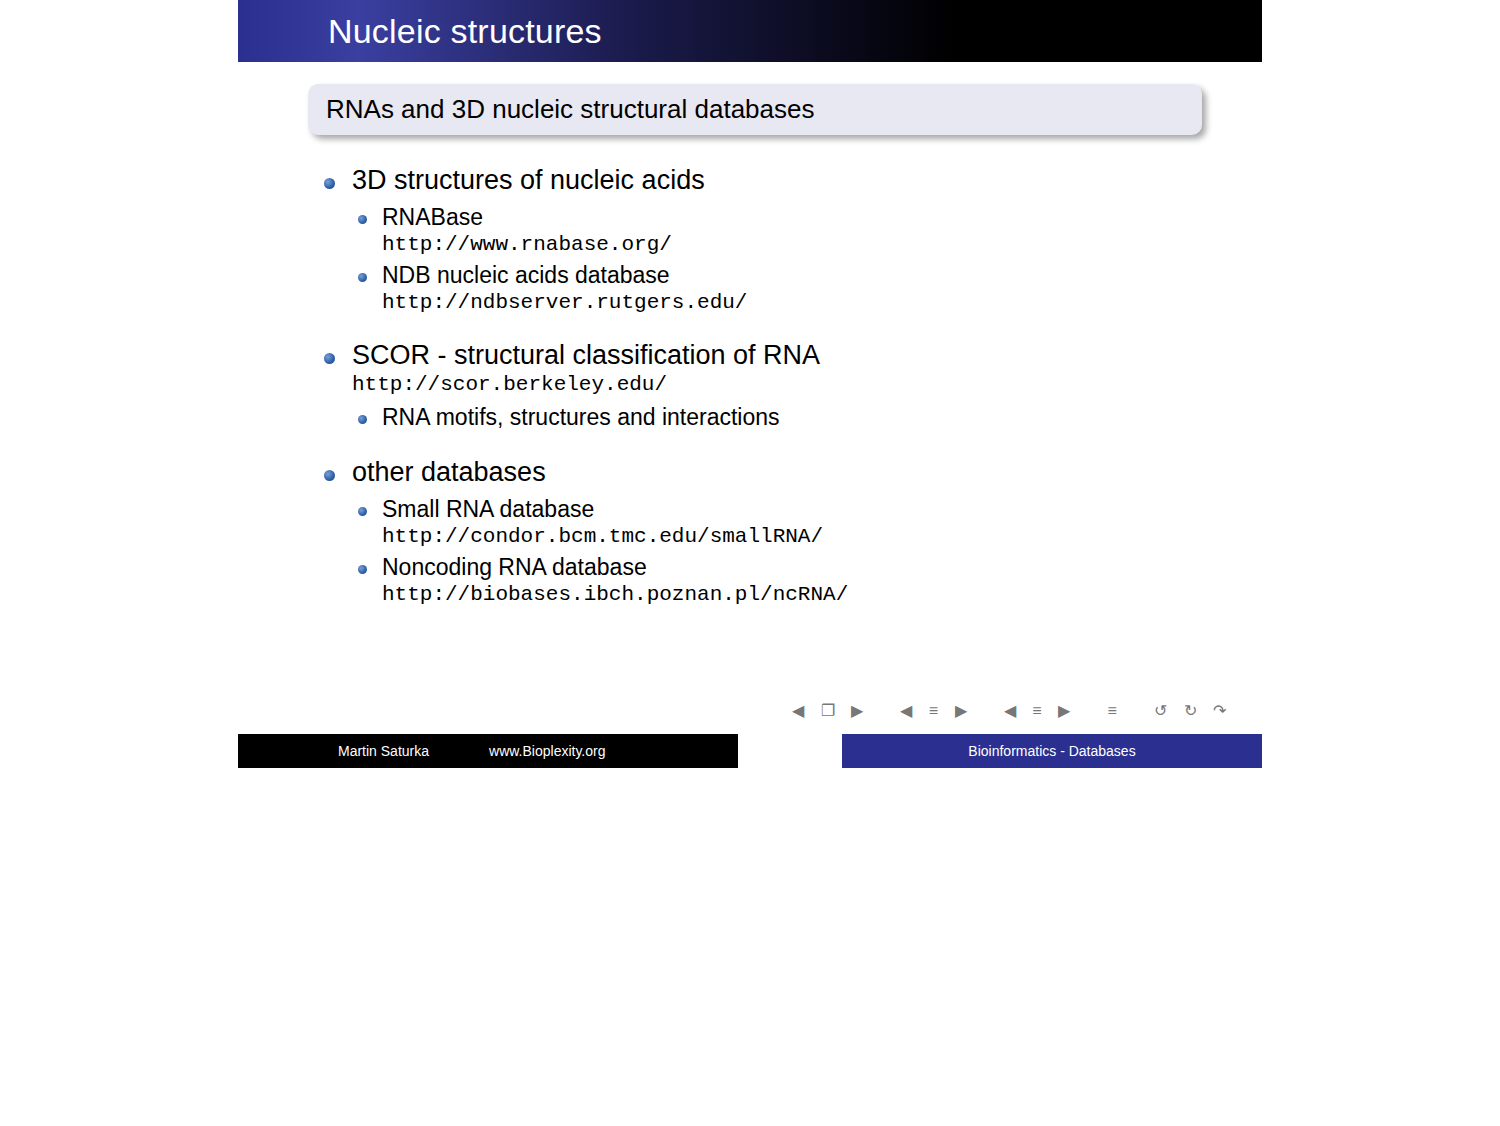Nucleic structures
RNAs and 3D nucleic structural databases
3D structures of nucleic acids
RNABase http://www.rnabase.org/
NDB nucleic acids database http://ndbserver.rutgers.edu/
SCOR - structural classification of RNA http://scor.berkeley.edu/
RNA motifs, structures and interactions
other databases
Small RNA database http://condor.bcm.tmc.edu/smallRNA/
Noncoding RNA database http://biobases.ibch.poznan.pl/ncRNA/
◀ ❐ ▶ ◀ ≡ ▶ ◀ ≡ ▶ ≡ ↺ ↻ ↷
Martin Saturka www.Bioplexity.org
Bioinformatics - Databases